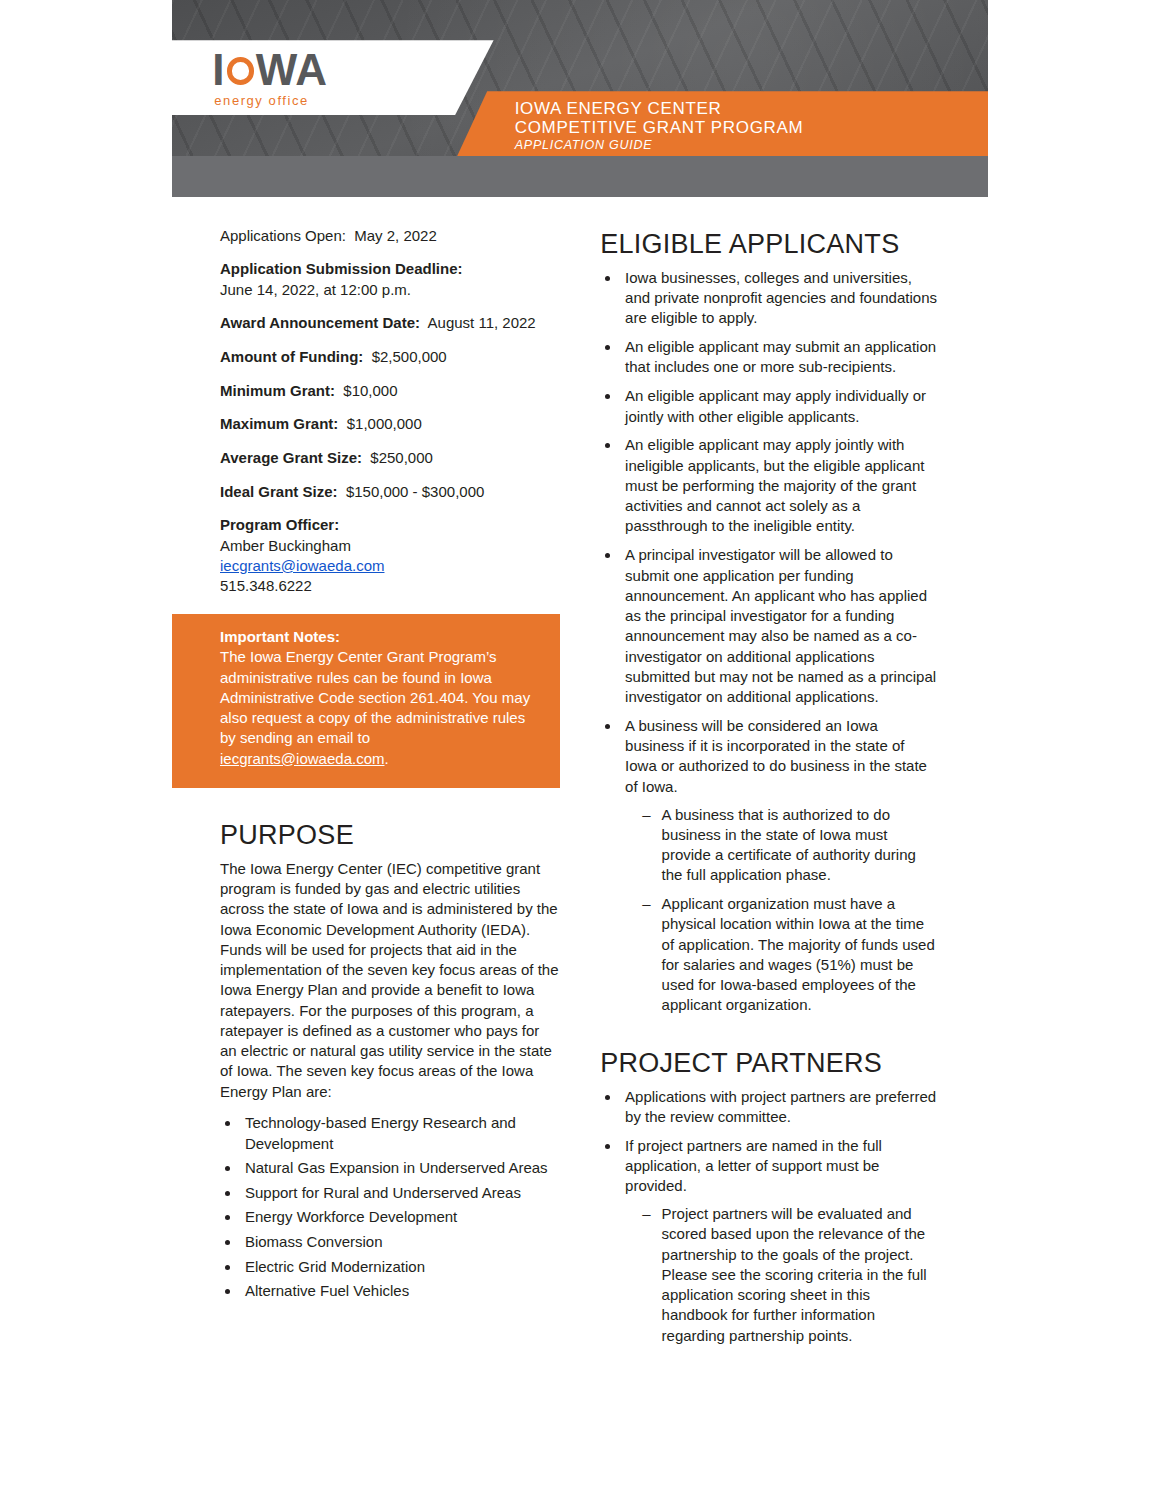I WA
energy office
IOWA ENERGY CENTER
COMPETITIVE GRANT PROGRAM
APPLICATION GUIDE
Applications Open: May 2, 2022
Application Submission Deadline:
June 14, 2022, at 12:00 p.m.
Award Announcement Date: August 11, 2022
Amount of Funding: $2,500,000
Minimum Grant: $10,000
Maximum Grant: $1,000,000
Average Grant Size: $250,000
Ideal Grant Size: $150,000 - $300,000
Program Officer:
Amber Buckingham
iecgrants@iowaeda.com
515.348.6222
Important Notes: The Iowa Energy Center Grant Program’s administrative rules can be found in Iowa Administrative Code section 261.404. You may also request a copy of the administrative rules by sending an email to iecgrants@iowaeda.com.
PURPOSE
The Iowa Energy Center (IEC) competitive grant program is funded by gas and electric utilities across the state of Iowa and is administered by the Iowa Economic Development Authority (IEDA). Funds will be used for projects that aid in the implementation of the seven key focus areas of the Iowa Energy Plan and provide a benefit to Iowa ratepayers. For the purposes of this program, a ratepayer is defined as a customer who pays for an electric or natural gas utility service in the state of Iowa. The seven key focus areas of the Iowa Energy Plan are:
Technology-based Energy Research and Development
Natural Gas Expansion in Underserved Areas
Support for Rural and Underserved Areas
Energy Workforce Development
Biomass Conversion
Electric Grid Modernization
Alternative Fuel Vehicles
ELIGIBLE APPLICANTS
Iowa businesses, colleges and universities, and private nonprofit agencies and foundations are eligible to apply.
An eligible applicant may submit an application that includes one or more sub-recipients.
An eligible applicant may apply individually or jointly with other eligible applicants.
An eligible applicant may apply jointly with ineligible applicants, but the eligible applicant must be performing the majority of the grant activities and cannot act solely as a passthrough to the ineligible entity.
A principal investigator will be allowed to submit one application per funding announcement. An applicant who has applied as the principal investigator for a funding announcement may also be named as a co-investigator on additional applications submitted but may not be named as a principal investigator on additional applications.
A business will be considered an Iowa business if it is incorporated in the state of Iowa or authorized to do business in the state of Iowa.
A business that is authorized to do business in the state of Iowa must provide a certificate of authority during the full application phase.
Applicant organization must have a physical location within Iowa at the time of application. The majority of funds used for salaries and wages (51%) must be used for Iowa-based employees of the applicant organization.
PROJECT PARTNERS
Applications with project partners are preferred by the review committee.
If project partners are named in the full application, a letter of support must be provided.
Project partners will be evaluated and scored based upon the relevance of the partnership to the goals of the project. Please see the scoring criteria in the full application scoring sheet in this handbook for further information regarding partnership points.